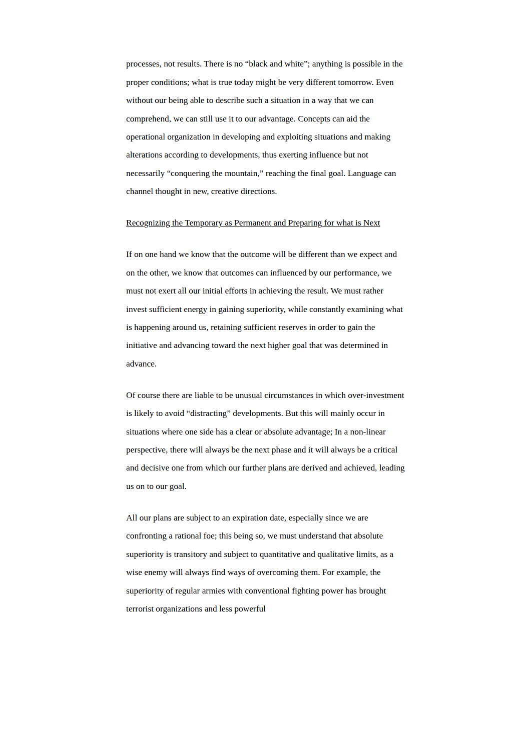processes, not results. There is no “black and white”; anything is possible in the proper conditions; what is true today might be very different tomorrow. Even without our being able to describe such a situation in a way that we can comprehend, we can still use it to our advantage. Concepts can aid the operational organization in developing and exploiting situations and making alterations according to developments, thus exerting influence but not necessarily “conquering the mountain,” reaching the final goal. Language can channel thought in new, creative directions.
Recognizing the Temporary as Permanent and Preparing for what is Next
If on one hand we know that the outcome will be different than we expect and on the other, we know that outcomes can influenced by our performance, we must not exert all our initial efforts in achieving the result. We must rather invest sufficient energy in gaining superiority, while constantly examining what is happening around us, retaining sufficient reserves in order to gain the initiative and advancing toward the next higher goal that was determined in advance.
Of course there are liable to be unusual circumstances in which over-investment is likely to avoid “distracting” developments. But this will mainly occur in situations where one side has a clear or absolute advantage; In a non-linear perspective, there will always be the next phase and it will always be a critical and decisive one from which our further plans are derived and achieved, leading us on to our goal.
All our plans are subject to an expiration date, especially since we are confronting a rational foe; this being so, we must understand that absolute superiority is transitory and subject to quantitative and qualitative limits, as a wise enemy will always find ways of overcoming them. For example, the superiority of regular armies with conventional fighting power has brought terrorist organizations and less powerful